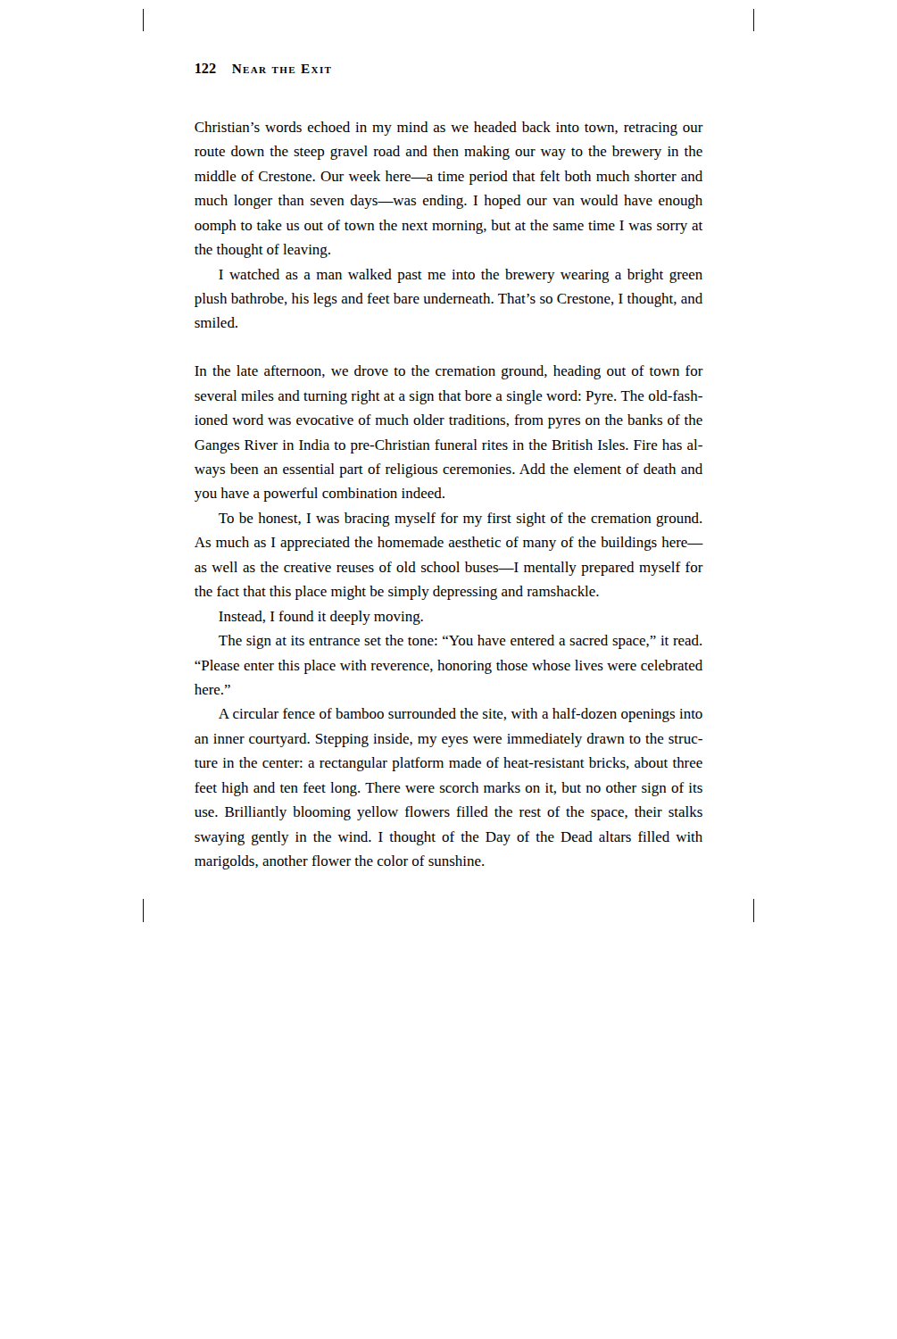122 Near the Exit
Christian’s words echoed in my mind as we headed back into town, retracing our route down the steep gravel road and then making our way to the brewery in the middle of Crestone. Our week here—a time period that felt both much shorter and much longer than seven days—was ending. I hoped our van would have enough oomph to take us out of town the next morning, but at the same time I was sorry at the thought of leaving.
I watched as a man walked past me into the brewery wearing a bright green plush bathrobe, his legs and feet bare underneath. That’s so Crestone, I thought, and smiled.
In the late afternoon, we drove to the cremation ground, heading out of town for several miles and turning right at a sign that bore a single word: Pyre. The old-fashioned word was evocative of much older traditions, from pyres on the banks of the Ganges River in India to pre-Christian funeral rites in the British Isles. Fire has always been an essential part of religious ceremonies. Add the element of death and you have a powerful combination indeed.
To be honest, I was bracing myself for my first sight of the cremation ground. As much as I appreciated the homemade aesthetic of many of the buildings here—as well as the creative reuses of old school buses—I mentally prepared myself for the fact that this place might be simply depressing and ramshackle.
Instead, I found it deeply moving.
The sign at its entrance set the tone: “You have entered a sacred space,” it read. “Please enter this place with reverence, honoring those whose lives were celebrated here.”
A circular fence of bamboo surrounded the site, with a half-dozen openings into an inner courtyard. Stepping inside, my eyes were immediately drawn to the structure in the center: a rectangular platform made of heat-resistant bricks, about three feet high and ten feet long. There were scorch marks on it, but no other sign of its use. Brilliantly blooming yellow flowers filled the rest of the space, their stalks swaying gently in the wind. I thought of the Day of the Dead altars filled with marigolds, another flower the color of sunshine.